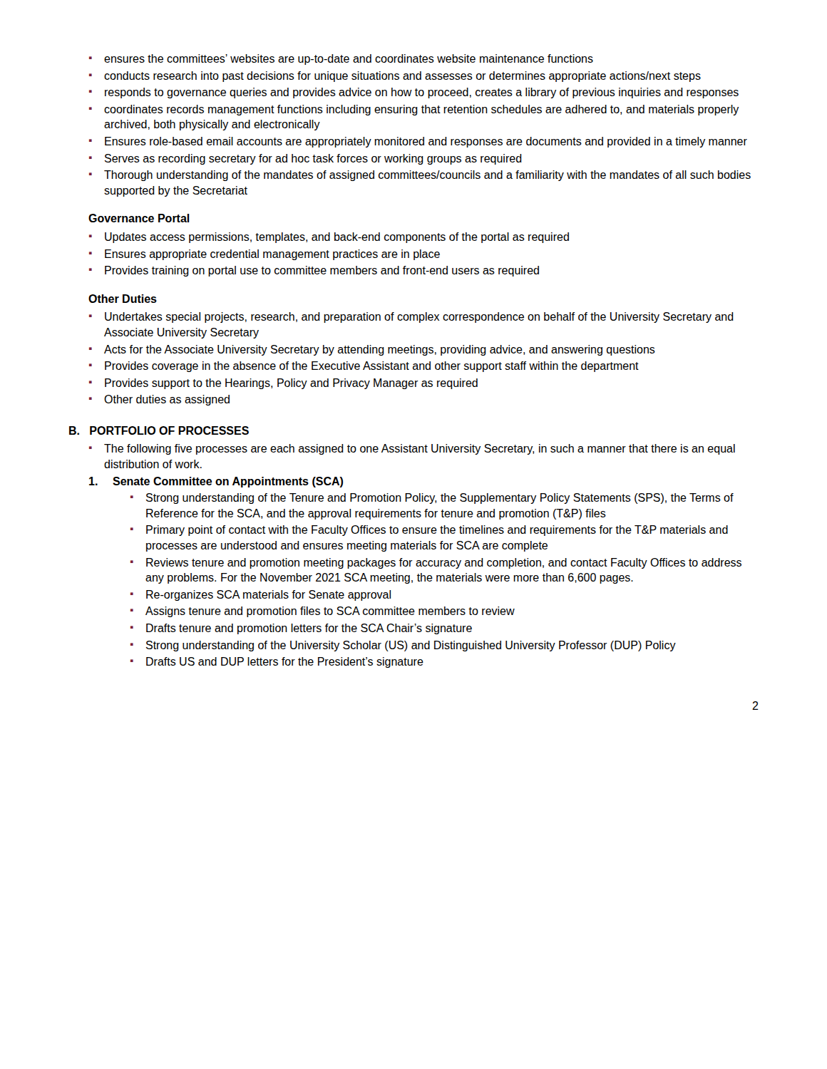ensures the committees’ websites are up-to-date and coordinates website maintenance functions
conducts research into past decisions for unique situations and assesses or determines appropriate actions/next steps
responds to governance queries and provides advice on how to proceed, creates a library of previous inquiries and responses
coordinates records management functions including ensuring that retention schedules are adhered to, and materials properly archived, both physically and electronically
Ensures role-based email accounts are appropriately monitored and responses are documents and provided in a timely manner
Serves as recording secretary for ad hoc task forces or working groups as required
Thorough understanding of the mandates of assigned committees/councils and a familiarity with the mandates of all such bodies supported by the Secretariat
Governance Portal
Updates access permissions, templates, and back-end components of the portal as required
Ensures appropriate credential management practices are in place
Provides training on portal use to committee members and front-end users as required
Other Duties
Undertakes special projects, research, and preparation of complex correspondence on behalf of the University Secretary and Associate University Secretary
Acts for the Associate University Secretary by attending meetings, providing advice, and answering questions
Provides coverage in the absence of the Executive Assistant and other support staff within the department
Provides support to the Hearings, Policy and Privacy Manager as required
Other duties as assigned
B. PORTFOLIO OF PROCESSES
The following five processes are each assigned to one Assistant University Secretary, in such a manner that there is an equal distribution of work.
Senate Committee on Appointments (SCA)
Strong understanding of the Tenure and Promotion Policy, the Supplementary Policy Statements (SPS), the Terms of Reference for the SCA, and the approval requirements for tenure and promotion (T&P) files
Primary point of contact with the Faculty Offices to ensure the timelines and requirements for the T&P materials and processes are understood and ensures meeting materials for SCA are complete
Reviews tenure and promotion meeting packages for accuracy and completion, and contact Faculty Offices to address any problems. For the November 2021 SCA meeting, the materials were more than 6,600 pages.
Re-organizes SCA materials for Senate approval
Assigns tenure and promotion files to SCA committee members to review
Drafts tenure and promotion letters for the SCA Chair’s signature
Strong understanding of the University Scholar (US) and Distinguished University Professor (DUP) Policy
Drafts US and DUP letters for the President’s signature
2